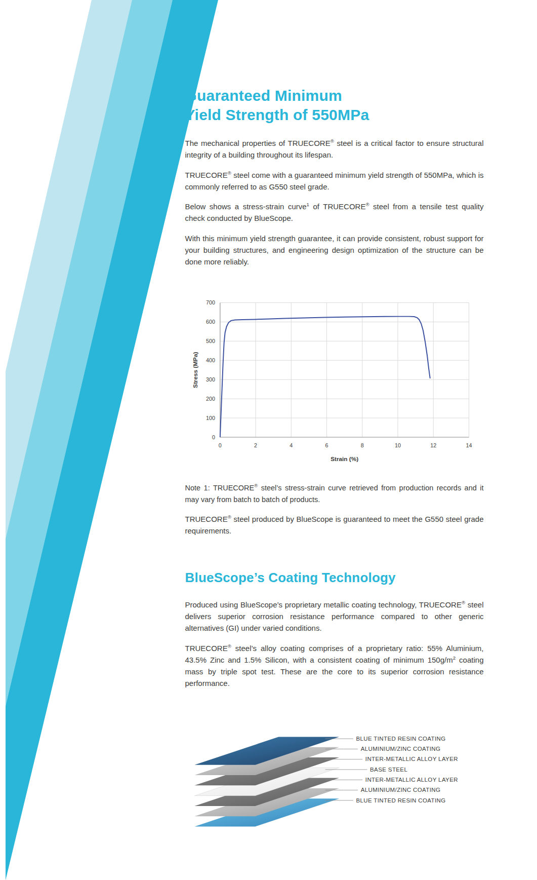Guaranteed Minimum
Yield Strength of 550MPa
The mechanical properties of TRUECORE® steel is a critical factor to ensure structural integrity of a building throughout its lifespan.
TRUECORE® steel come with a guaranteed minimum yield strength of 550MPa, which is commonly referred to as G550 steel grade.
Below shows a stress-strain curve1 of TRUECORE® steel from a tensile test quality check conducted by BlueScope.
With this minimum yield strength guarantee, it can provide consistent, robust support for your building structures, and engineering design optimization of the structure can be done more reliably.
0 100 200 300 400 500 600 700 0 2 4 6 8 10 12 14 Stress (MPa) Strain (%)
Note 1: TRUECORE® steel’s stress-strain curve retrieved from production records and it may vary from batch to batch of products.
TRUECORE® steel produced by BlueScope is guaranteed to meet the G550 steel grade requirements.
BlueScope’s Coating Technology
Produced using BlueScope’s proprietary metallic coating technology, TRUECORE® steel delivers superior corrosion resistance performance compared to other generic alternatives (GI) under varied conditions.
TRUECORE® steel’s alloy coating comprises of a proprietary ratio: 55% Aluminium, 43.5% Zinc and 1.5% Silicon, with a consistent coating of minimum 150g/m2 coating mass by triple spot test. These are the core to its superior corrosion resistance performance.
BLUE TINTED RESIN COATING ALUMINIUM/ZINC COATING INTER-METALLIC ALLOY LAYER BASE STEEL INTER-METALLIC ALLOY LAYER ALUMINIUM/ZINC COATING BLUE TINTED RESIN COATING